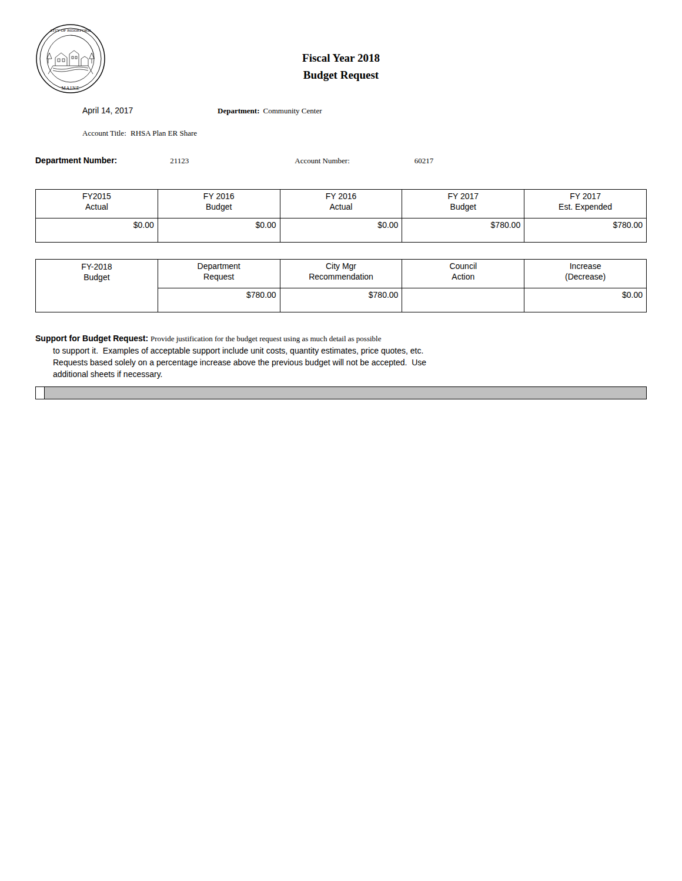CITY OF BIDDEFORD MAINE
Fiscal Year 2018
Budget Request
April 14, 2017
Department: Community Center
Account Title: RHSA Plan ER Share
Department Number: 21123 Account Number: 60217
| FY2015 Actual | FY 2016 Budget | FY 2016 Actual | FY 2017 Budget | FY 2017 Est. Expended |
| --- | --- | --- | --- | --- |
| $0.00 | $0.00 | $0.00 | $780.00 | $780.00 |
| FY-2018 Budget | Department Request | City Mgr Recommendation | Council Action | Increase (Decrease) |
| $780.00 | $780.00 | | $0.00 |
Support for Budget Request: Provide justification for the budget request using as much detail as possible
to support it. Examples of acceptable support include unit costs, quantity estimates, price quotes, etc.
Requests based solely on a percentage increase above the previous budget will not be accepted. Use
additional sheets if necessary.